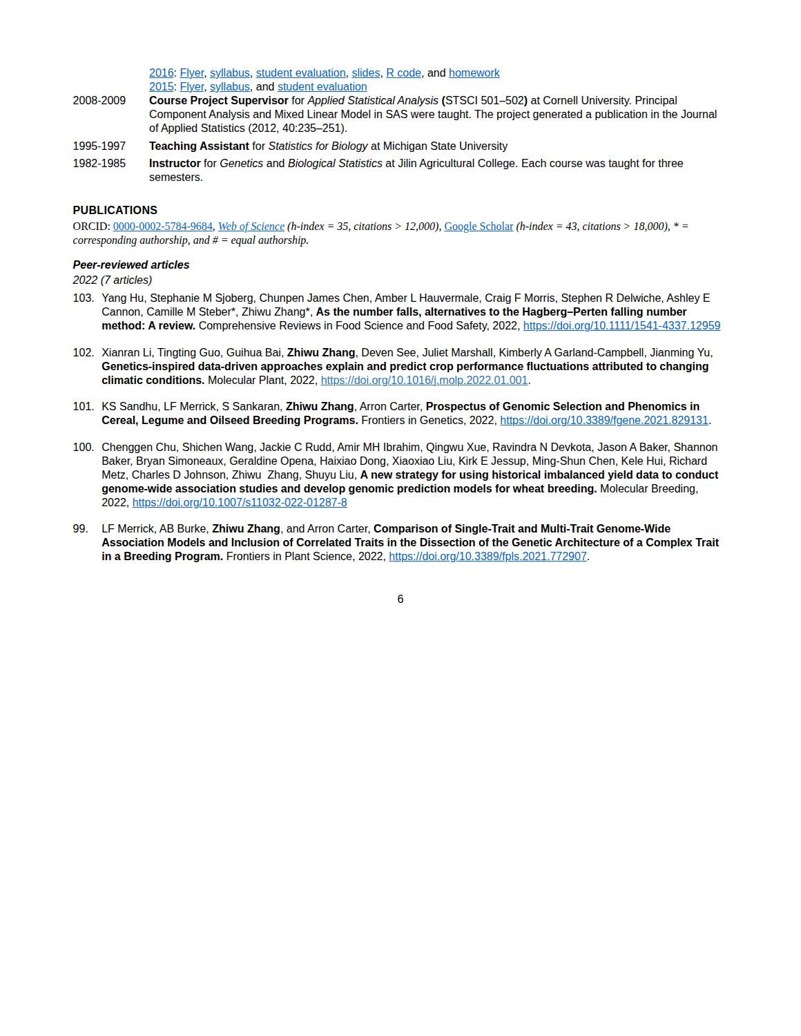2016: Flyer, syllabus, student evaluation, slides, R code, and homework
2015: Flyer, syllabus, and student evaluation
| 2008-2009 | Course Project Supervisor for Applied Statistical Analysis ( STSCI 501–502 ) at Cornell University. Principal Component Analysis and Mixed Linear Model in SAS were taught. The project generated a publication in the Journal of Applied Statistics (2012, 40:235–251). |
| 1995-1997 | Teaching Assistant for Statistics for Biology at Michigan State University |
| 1982-1985 | Instructor for Genetics and Biological Statistics at Jilin Agricultural College. Each course was taught for three semesters. |
PUBLICATIONS
ORCID: 0000-0002-5784-9684, Web of Science (h-index = 35, citations > 12,000), Google Scholar (h-index = 43, citations > 18,000), * = corresponding authorship, and # = equal authorship.
Peer-reviewed articles
2022 (7 articles)
103. Yang Hu, Stephanie M Sjoberg, Chunpen James Chen, Amber L Hauvermale, Craig F Morris, Stephen R Delwiche, Ashley E Cannon, Camille M Steber*, Zhiwu Zhang*, As the number falls, alternatives to the Hagberg–Perten falling number method: A review. Comprehensive Reviews in Food Science and Food Safety, 2022, https://doi.org/10.1111/1541-4337.12959
102. Xianran Li, Tingting Guo, Guihua Bai, Zhiwu Zhang, Deven See, Juliet Marshall, Kimberly A Garland-Campbell, Jianming Yu, Genetics-inspired data-driven approaches explain and predict crop performance fluctuations attributed to changing climatic conditions. Molecular Plant, 2022, https://doi.org/10.1016/j.molp.2022.01.001.
101. KS Sandhu, LF Merrick, S Sankaran, Zhiwu Zhang, Arron Carter, Prospectus of Genomic Selection and Phenomics in Cereal, Legume and Oilseed Breeding Programs. Frontiers in Genetics, 2022, https://doi.org/10.3389/fgene.2021.829131.
100. Chenggen Chu, Shichen Wang, Jackie C Rudd, Amir MH Ibrahim, Qingwu Xue, Ravindra N Devkota, Jason A Baker, Shannon Baker, Bryan Simoneaux, Geraldine Opena, Haixiao Dong, Xiaoxiao Liu, Kirk E Jessup, Ming-Shun Chen, Kele Hui, Richard Metz, Charles D Johnson, Zhiwu Zhang, Shuyu Liu, A new strategy for using historical imbalanced yield data to conduct genome-wide association studies and develop genomic prediction models for wheat breeding. Molecular Breeding, 2022, https://doi.org/10.1007/s11032-022-01287-8
99. LF Merrick, AB Burke, Zhiwu Zhang, and Arron Carter, Comparison of Single-Trait and Multi-Trait Genome-Wide Association Models and Inclusion of Correlated Traits in the Dissection of the Genetic Architecture of a Complex Trait in a Breeding Program. Frontiers in Plant Science, 2022, https://doi.org/10.3389/fpls.2021.772907.
6